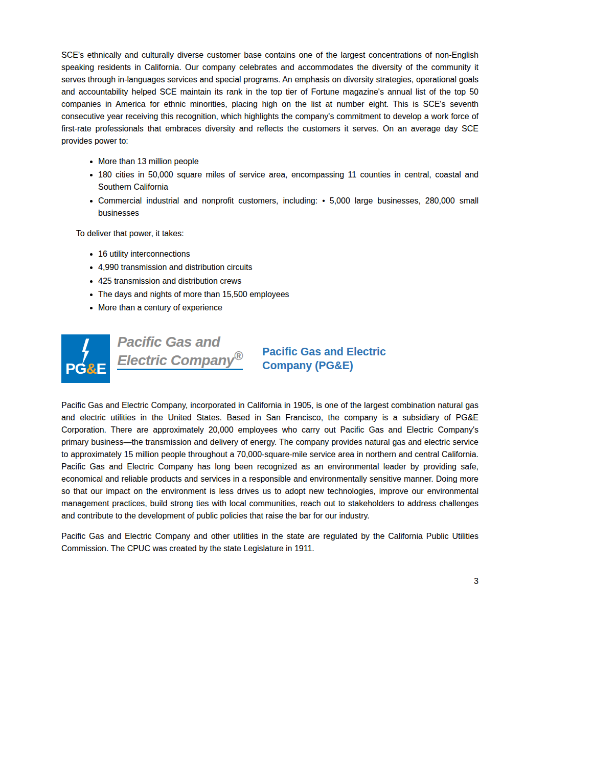SCE's ethnically and culturally diverse customer base contains one of the largest concentrations of non-English speaking residents in California. Our company celebrates and accommodates the diversity of the community it serves through in-languages services and special programs. An emphasis on diversity strategies, operational goals and accountability helped SCE maintain its rank in the top tier of Fortune magazine's annual list of the top 50 companies in America for ethnic minorities, placing high on the list at number eight. This is SCE's seventh consecutive year receiving this recognition, which highlights the company's commitment to develop a work force of first-rate professionals that embraces diversity and reflects the customers it serves. On an average day SCE provides power to:
More than 13 million people
180 cities in 50,000 square miles of service area, encompassing 11 counties in central, coastal and Southern California
Commercial industrial and nonprofit customers, including: • 5,000 large businesses, 280,000 small businesses
To deliver that power, it takes:
16 utility interconnections
4,990 transmission and distribution circuits
425 transmission and distribution crews
The days and nights of more than 15,500 employees
More than a century of experience
PG&E
Pacific Gas and
Electric Company®
Pacific Gas and Electric
Company (PG&E)
Pacific Gas and Electric Company, incorporated in California in 1905, is one of the largest combination natural gas and electric utilities in the United States. Based in San Francisco, the company is a subsidiary of PG&E Corporation. There are approximately 20,000 employees who carry out Pacific Gas and Electric Company's primary business—the transmission and delivery of energy. The company provides natural gas and electric service to approximately 15 million people throughout a 70,000-square-mile service area in northern and central California. Pacific Gas and Electric Company has long been recognized as an environmental leader by providing safe, economical and reliable products and services in a responsible and environmentally sensitive manner. Doing more so that our impact on the environment is less drives us to adopt new technologies, improve our environmental management practices, build strong ties with local communities, reach out to stakeholders to address challenges and contribute to the development of public policies that raise the bar for our industry.
Pacific Gas and Electric Company and other utilities in the state are regulated by the California Public Utilities Commission. The CPUC was created by the state Legislature in 1911.
3